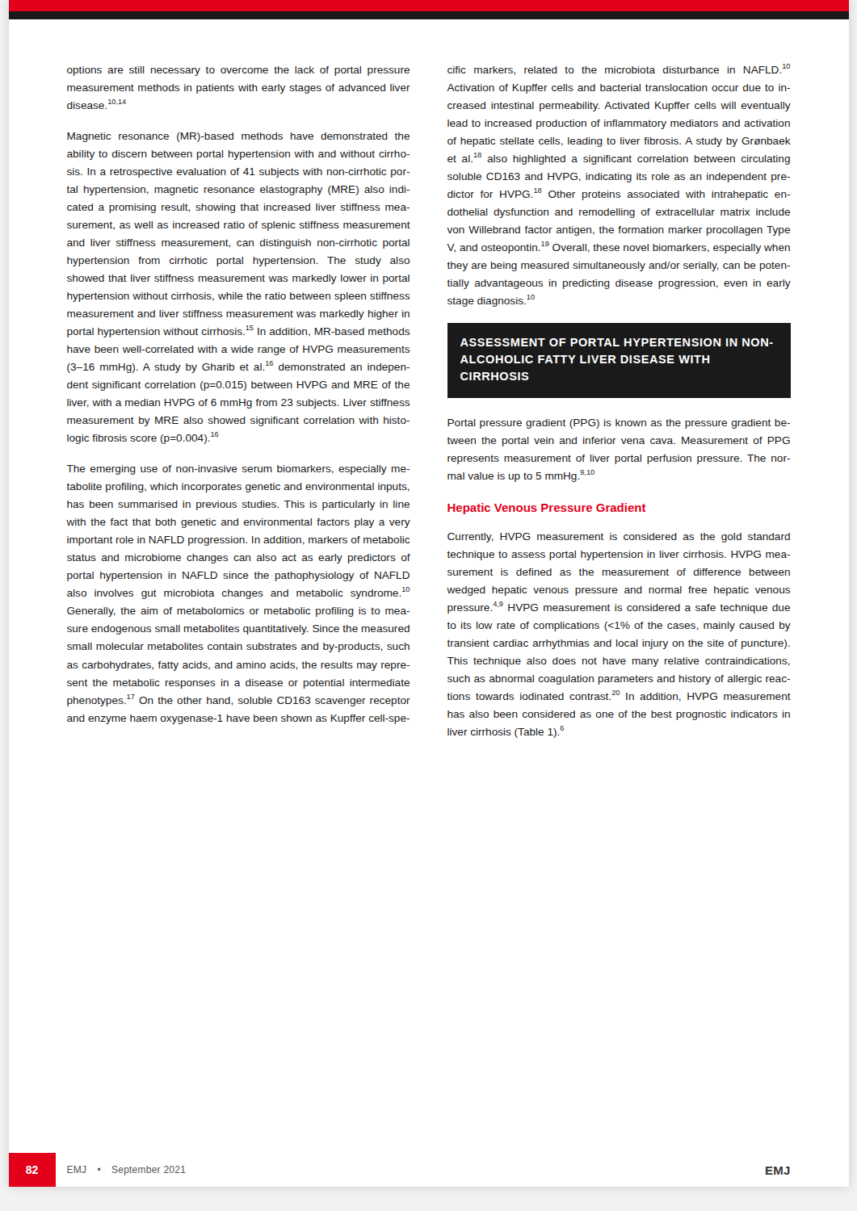options are still necessary to overcome the lack of portal pressure measurement methods in patients with early stages of advanced liver disease.10,14
Magnetic resonance (MR)-based methods have demonstrated the ability to discern between portal hypertension with and without cirrhosis. In a retrospective evaluation of 41 subjects with non-cirrhotic portal hypertension, magnetic resonance elastography (MRE) also indicated a promising result, showing that increased liver stiffness measurement, as well as increased ratio of splenic stiffness measurement and liver stiffness measurement, can distinguish non-cirrhotic portal hypertension from cirrhotic portal hypertension. The study also showed that liver stiffness measurement was markedly lower in portal hypertension without cirrhosis, while the ratio between spleen stiffness measurement and liver stiffness measurement was markedly higher in portal hypertension without cirrhosis.15 In addition, MR-based methods have been well-correlated with a wide range of HVPG measurements (3–16 mmHg). A study by Gharib et al.16 demonstrated an independent significant correlation (p=0.015) between HVPG and MRE of the liver, with a median HVPG of 6 mmHg from 23 subjects. Liver stiffness measurement by MRE also showed significant correlation with histologic fibrosis score (p=0.004).16
The emerging use of non-invasive serum biomarkers, especially metabolite profiling, which incorporates genetic and environmental inputs, has been summarised in previous studies. This is particularly in line with the fact that both genetic and environmental factors play a very important role in NAFLD progression. In addition, markers of metabolic status and microbiome changes can also act as early predictors of portal hypertension in NAFLD since the pathophysiology of NAFLD also involves gut microbiota changes and metabolic syndrome.10 Generally, the aim of metabolomics or metabolic profiling is to measure endogenous small metabolites quantitatively. Since the measured small molecular metabolites contain substrates and by-products, such as carbohydrates, fatty acids, and amino acids, the results may represent the metabolic responses in a disease or potential intermediate phenotypes.17 On the other hand, soluble CD163 scavenger receptor and enzyme haem oxygenase-1 have been shown as Kupffer cell-specific markers, related to the microbiota disturbance in NAFLD.10 Activation of Kupffer cells and bacterial translocation occur due to increased intestinal permeability. Activated Kupffer cells will eventually lead to increased production of inflammatory mediators and activation of hepatic stellate cells, leading to liver fibrosis. A study by Grønbaek et al.18 also highlighted a significant correlation between circulating soluble CD163 and HVPG, indicating its role as an independent predictor for HVPG.18 Other proteins associated with intrahepatic endothelial dysfunction and remodelling of extracellular matrix include von Willebrand factor antigen, the formation marker procollagen Type V, and osteopontin.19 Overall, these novel biomarkers, especially when they are being measured simultaneously and/or serially, can be potentially advantageous in predicting disease progression, even in early stage diagnosis.10
Assessment of portal hypertension in non-alcoholic fatty liver disease with cirrhosis
Portal pressure gradient (PPG) is known as the pressure gradient between the portal vein and inferior vena cava. Measurement of PPG represents measurement of liver portal perfusion pressure. The normal value is up to 5 mmHg.9,10
Hepatic Venous Pressure Gradient
Currently, HVPG measurement is considered as the gold standard technique to assess portal hypertension in liver cirrhosis. HVPG measurement is defined as the measurement of difference between wedged hepatic venous pressure and normal free hepatic venous pressure.4,9 HVPG measurement is considered a safe technique due to its low rate of complications (<1% of the cases, mainly caused by transient cardiac arrhythmias and local injury on the site of puncture). This technique also does not have many relative contraindications, such as abnormal coagulation parameters and history of allergic reactions towards iodinated contrast.20 In addition, HVPG measurement has also been considered as one of the best prognostic indicators in liver cirrhosis (Table 1).6
82
EMJ • September 2021
EMJ